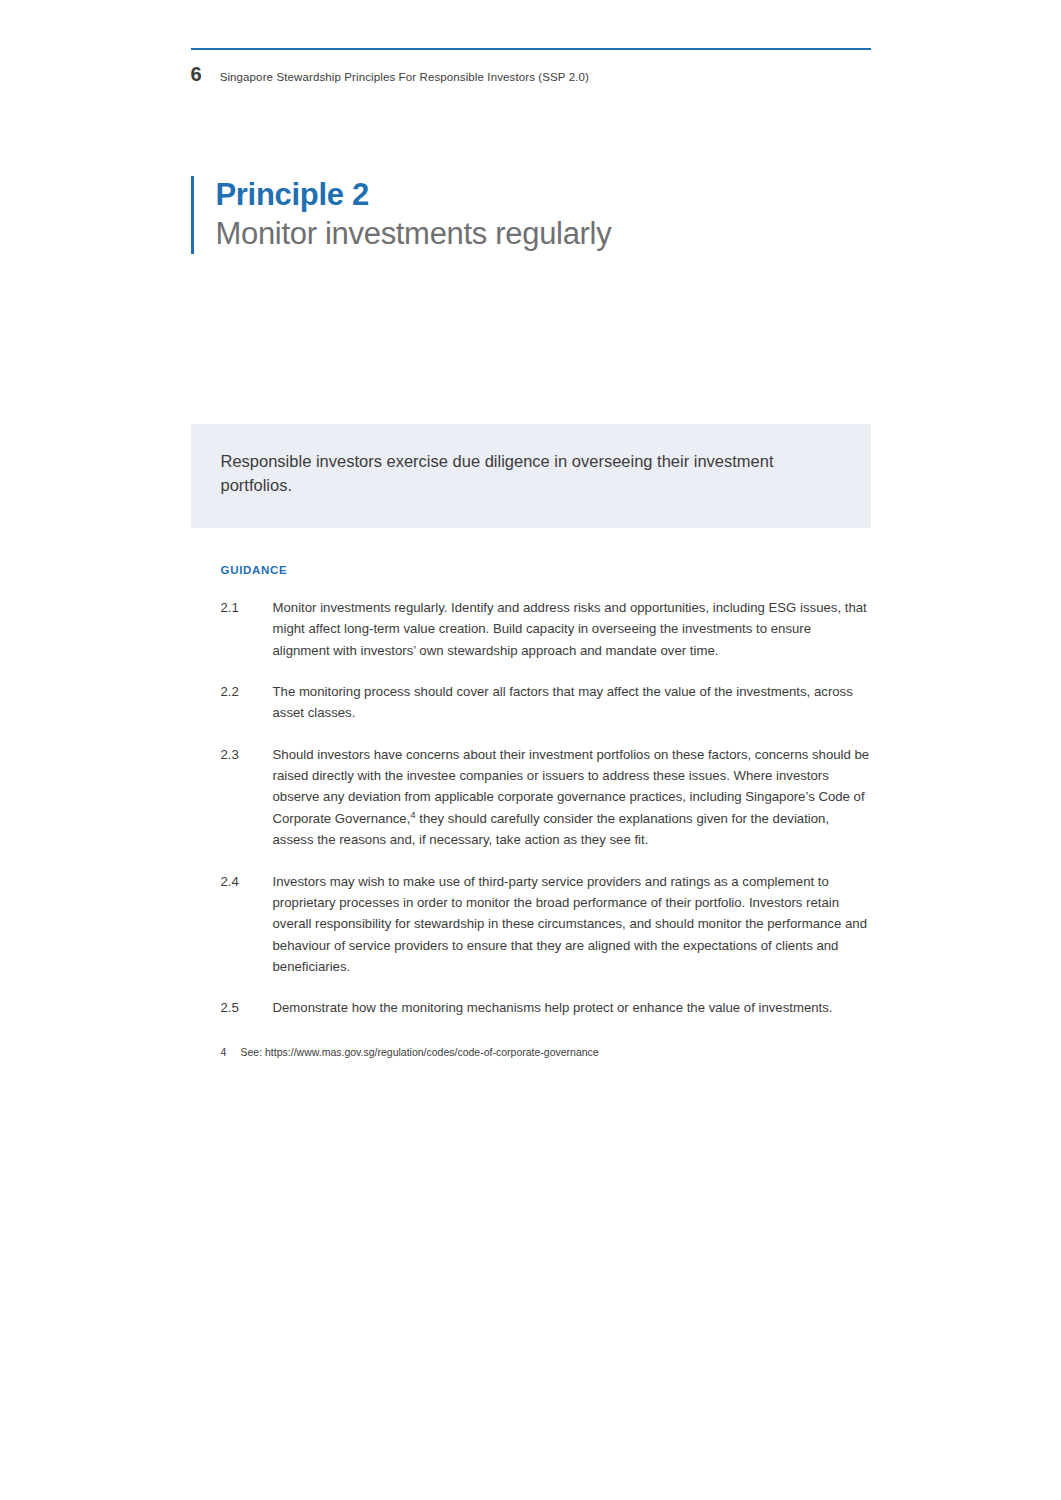6
Singapore Stewardship Principles For Responsible Investors (SSP 2.0)
Principle 2
Monitor investments regularly
Responsible investors exercise due diligence in overseeing their investment portfolios.
GUIDANCE
2.1
Monitor investments regularly. Identify and address risks and opportunities, including ESG issues, that might affect long-term value creation. Build capacity in overseeing the investments to ensure alignment with investors’ own stewardship approach and mandate over time.
2.2
The monitoring process should cover all factors that may affect the value of the investments, across asset classes.
2.3
Should investors have concerns about their investment portfolios on these factors, concerns should be raised directly with the investee companies or issuers to address these issues. Where investors observe any deviation from applicable corporate governance practices, including Singapore’s Code of Corporate Governance,4 they should carefully consider the explanations given for the deviation, assess the reasons and, if necessary, take action as they see fit.
2.4
Investors may wish to make use of third-party service providers and ratings as a complement to proprietary processes in order to monitor the broad performance of their portfolio. Investors retain overall responsibility for stewardship in these circumstances, and should monitor the performance and behaviour of service providers to ensure that they are aligned with the expectations of clients and beneficiaries.
2.5
Demonstrate how the monitoring mechanisms help protect or enhance the value of investments.
4 See: https://www.mas.gov.sg/regulation/codes/code-of-corporate-governance